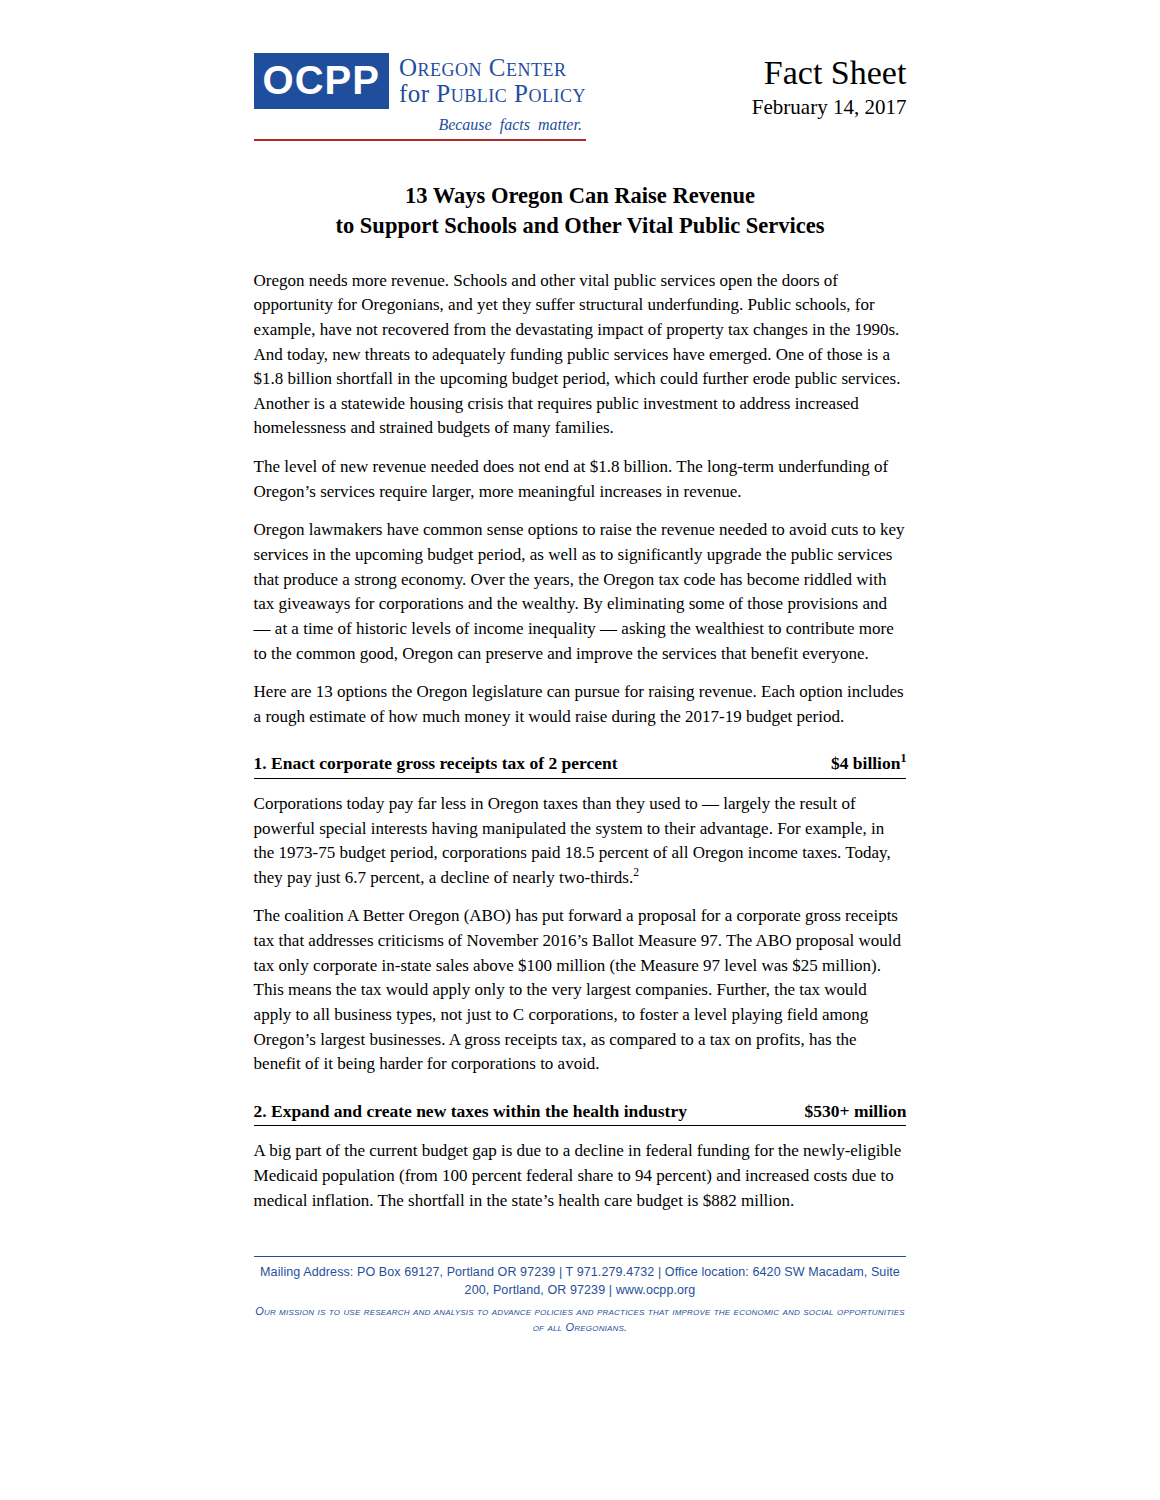OCPP
Oregon Center
for Public Policy
Because facts matter.
Fact Sheet
February 14, 2017
13 Ways Oregon Can Raise Revenue
to Support Schools and Other Vital Public Services
Oregon needs more revenue. Schools and other vital public services open the doors of opportunity for Oregonians, and yet they suffer structural underfunding. Public schools, for example, have not recovered from the devastating impact of property tax changes in the 1990s. And today, new threats to adequately funding public services have emerged. One of those is a $1.8 billion shortfall in the upcoming budget period, which could further erode public services. Another is a statewide housing crisis that requires public investment to address increased homelessness and strained budgets of many families.
The level of new revenue needed does not end at $1.8 billion. The long-term underfunding of Oregon’s services require larger, more meaningful increases in revenue.
Oregon lawmakers have common sense options to raise the revenue needed to avoid cuts to key services in the upcoming budget period, as well as to significantly upgrade the public services that produce a strong economy. Over the years, the Oregon tax code has become riddled with tax giveaways for corporations and the wealthy. By eliminating some of those provisions and — at a time of historic levels of income inequality — asking the wealthiest to contribute more to the common good, Oregon can preserve and improve the services that benefit everyone.
Here are 13 options the Oregon legislature can pursue for raising revenue. Each option includes a rough estimate of how much money it would raise during the 2017-19 budget period.
1. Enact corporate gross receipts tax of 2 percent $4 billion1
Corporations today pay far less in Oregon taxes than they used to — largely the result of powerful special interests having manipulated the system to their advantage. For example, in the 1973-75 budget period, corporations paid 18.5 percent of all Oregon income taxes. Today, they pay just 6.7 percent, a decline of nearly two-thirds.2
The coalition A Better Oregon (ABO) has put forward a proposal for a corporate gross receipts tax that addresses criticisms of November 2016’s Ballot Measure 97. The ABO proposal would tax only corporate in-state sales above $100 million (the Measure 97 level was $25 million). This means the tax would apply only to the very largest companies. Further, the tax would apply to all business types, not just to C corporations, to foster a level playing field among Oregon’s largest businesses. A gross receipts tax, as compared to a tax on profits, has the benefit of it being harder for corporations to avoid.
2. Expand and create new taxes within the health industry $530+ million
A big part of the current budget gap is due to a decline in federal funding for the newly-eligible Medicaid population (from 100 percent federal share to 94 percent) and increased costs due to medical inflation. The shortfall in the state’s health care budget is $882 million.
Mailing Address: PO Box 69127, Portland OR 97239 | T 971.279.4732 | Office location: 6420 SW Macadam, Suite 200, Portland, OR 97239 | www.ocpp.org
Our mission is to use research and analysis to advance policies and practices that improve the economic and social opportunities of all Oregonians.